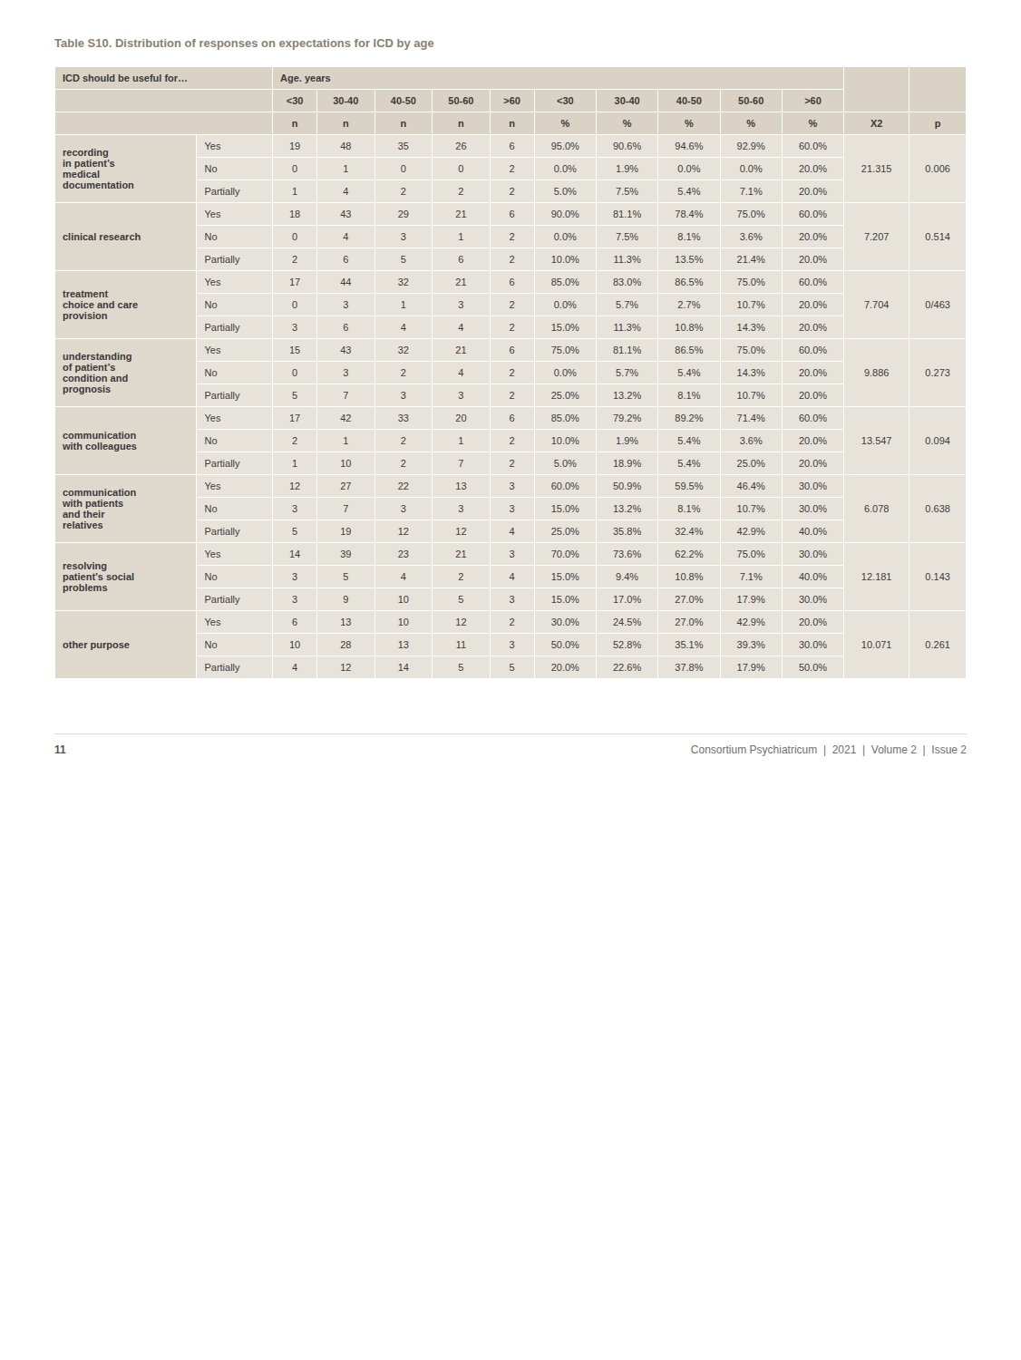Table S10. Distribution of responses on expectations for ICD by age
| ICD should be useful for… | Age. years | | |
| --- | --- | --- | --- |
| | <30 | 30-40 | 40-50 | 50-60 | >60 | <30 | 30-40 | 40-50 | 50-60 | >60 |
| | n | n | n | n | n | % | % | % | % | % | X2 | p |
| recording in patient’s medical documentation | Yes | 19 | 48 | 35 | 26 | 6 | 95.0% | 90.6% | 94.6% | 92.9% | 60.0% | 21.315 | 0.006 |
| No | 0 | 1 | 0 | 0 | 2 | 0.0% | 1.9% | 0.0% | 0.0% | 20.0% |
| Partially | 1 | 4 | 2 | 2 | 2 | 5.0% | 7.5% | 5.4% | 7.1% | 20.0% |
| clinical research | Yes | 18 | 43 | 29 | 21 | 6 | 90.0% | 81.1% | 78.4% | 75.0% | 60.0% | 7.207 | 0.514 |
| No | 0 | 4 | 3 | 1 | 2 | 0.0% | 7.5% | 8.1% | 3.6% | 20.0% |
| Partially | 2 | 6 | 5 | 6 | 2 | 10.0% | 11.3% | 13.5% | 21.4% | 20.0% |
| treatment choice and care provision | Yes | 17 | 44 | 32 | 21 | 6 | 85.0% | 83.0% | 86.5% | 75.0% | 60.0% | 7.704 | 0/463 |
| No | 0 | 3 | 1 | 3 | 2 | 0.0% | 5.7% | 2.7% | 10.7% | 20.0% |
| Partially | 3 | 6 | 4 | 4 | 2 | 15.0% | 11.3% | 10.8% | 14.3% | 20.0% |
| understanding of patient’s condition and prognosis | Yes | 15 | 43 | 32 | 21 | 6 | 75.0% | 81.1% | 86.5% | 75.0% | 60.0% | 9.886 | 0.273 |
| No | 0 | 3 | 2 | 4 | 2 | 0.0% | 5.7% | 5.4% | 14.3% | 20.0% |
| Partially | 5 | 7 | 3 | 3 | 2 | 25.0% | 13.2% | 8.1% | 10.7% | 20.0% |
| communication with colleagues | Yes | 17 | 42 | 33 | 20 | 6 | 85.0% | 79.2% | 89.2% | 71.4% | 60.0% | 13.547 | 0.094 |
| No | 2 | 1 | 2 | 1 | 2 | 10.0% | 1.9% | 5.4% | 3.6% | 20.0% |
| Partially | 1 | 10 | 2 | 7 | 2 | 5.0% | 18.9% | 5.4% | 25.0% | 20.0% |
| communication with patients and their relatives | Yes | 12 | 27 | 22 | 13 | 3 | 60.0% | 50.9% | 59.5% | 46.4% | 30.0% | 6.078 | 0.638 |
| No | 3 | 7 | 3 | 3 | 3 | 15.0% | 13.2% | 8.1% | 10.7% | 30.0% |
| Partially | 5 | 19 | 12 | 12 | 4 | 25.0% | 35.8% | 32.4% | 42.9% | 40.0% |
| resolving patient’s social problems | Yes | 14 | 39 | 23 | 21 | 3 | 70.0% | 73.6% | 62.2% | 75.0% | 30.0% | 12.181 | 0.143 |
| No | 3 | 5 | 4 | 2 | 4 | 15.0% | 9.4% | 10.8% | 7.1% | 40.0% |
| Partially | 3 | 9 | 10 | 5 | 3 | 15.0% | 17.0% | 27.0% | 17.9% | 30.0% |
| other purpose | Yes | 6 | 13 | 10 | 12 | 2 | 30.0% | 24.5% | 27.0% | 42.9% | 20.0% | 10.071 | 0.261 |
| No | 10 | 28 | 13 | 11 | 3 | 50.0% | 52.8% | 35.1% | 39.3% | 30.0% |
| Partially | 4 | 12 | 14 | 5 | 5 | 20.0% | 22.6% | 37.8% | 17.9% | 50.0% |
11
Consortium Psychiatricum | 2021 | Volume 2 | Issue 2